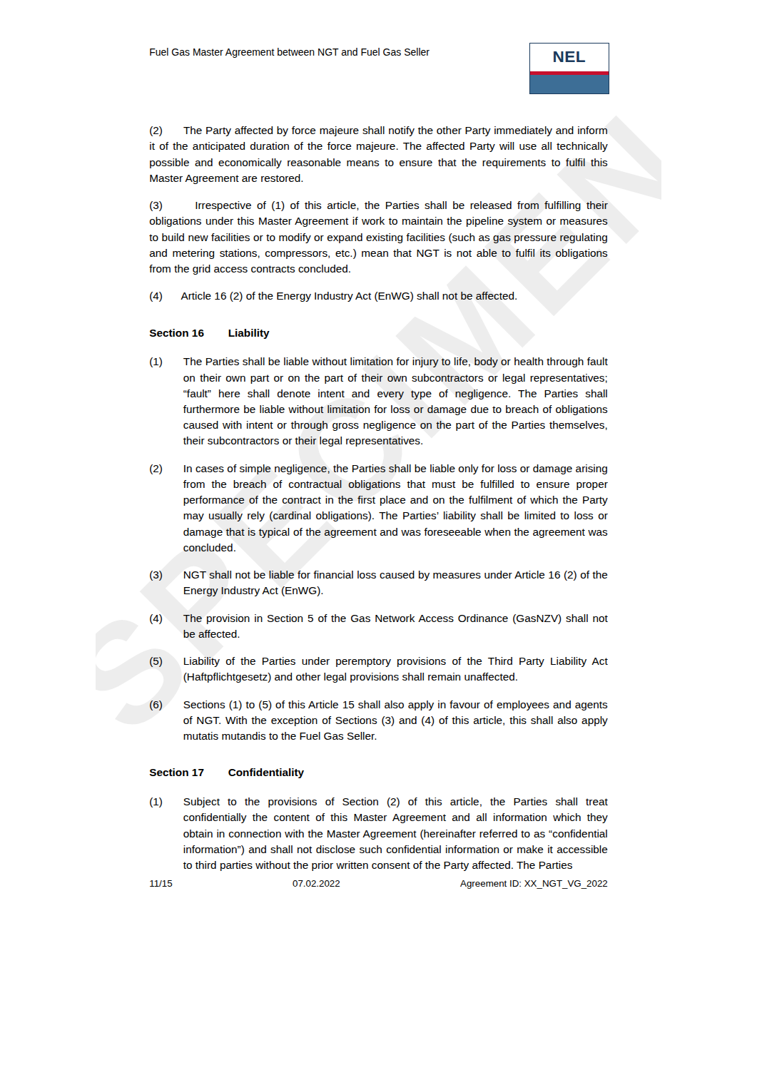SPECIMEN
Fuel Gas Master Agreement between NGT and Fuel Gas Seller
NEL
(2) The Party affected by force majeure shall notify the other Party immediately and inform it of the anticipated duration of the force majeure. The affected Party will use all technically possible and economically reasonable means to ensure that the requirements to fulfil this Master Agreement are restored.
(3) Irrespective of (1) of this article, the Parties shall be released from fulfilling their obligations under this Master Agreement if work to maintain the pipeline system or measures to build new facilities or to modify or expand existing facilities (such as gas pressure regulating and metering stations, compressors, etc.) mean that NGT is not able to fulfil its obligations from the grid access contracts concluded.
(4) Article 16 (2) of the Energy Industry Act (EnWG) shall not be affected.
Section 16 Liability
(1)
The Parties shall be liable without limitation for injury to life, body or health through fault on their own part or on the part of their own subcontractors or legal representatives; “fault” here shall denote intent and every type of negligence. The Parties shall furthermore be liable without limitation for loss or damage due to breach of obligations caused with intent or through gross negligence on the part of the Parties themselves, their subcontractors or their legal representatives.
(2)
In cases of simple negligence, the Parties shall be liable only for loss or damage arising from the breach of contractual obligations that must be fulfilled to ensure proper performance of the contract in the first place and on the fulfilment of which the Party may usually rely (cardinal obligations). The Parties’ liability shall be limited to loss or damage that is typical of the agreement and was foreseeable when the agreement was concluded.
(3)
NGT shall not be liable for financial loss caused by measures under Article 16 (2) of the Energy Industry Act (EnWG).
(4)
The provision in Section 5 of the Gas Network Access Ordinance (GasNZV) shall not be affected.
(5)
Liability of the Parties under peremptory provisions of the Third Party Liability Act (Haftpflichtgesetz) and other legal provisions shall remain unaffected.
(6)
Sections (1) to (5) of this Article 15 shall also apply in favour of employees and agents of NGT. With the exception of Sections (3) and (4) of this article, this shall also apply mutatis mutandis to the Fuel Gas Seller.
Section 17 Confidentiality
(1)
Subject to the provisions of Section (2) of this article, the Parties shall treat confidentially the content of this Master Agreement and all information which they obtain in connection with the Master Agreement (hereinafter referred to as “confidential information”) and shall not disclose such confidential information or make it accessible to third parties without the prior written consent of the Party affected. The Parties
11/15
07.02.2022
Agreement ID: XX_NGT_VG_2022